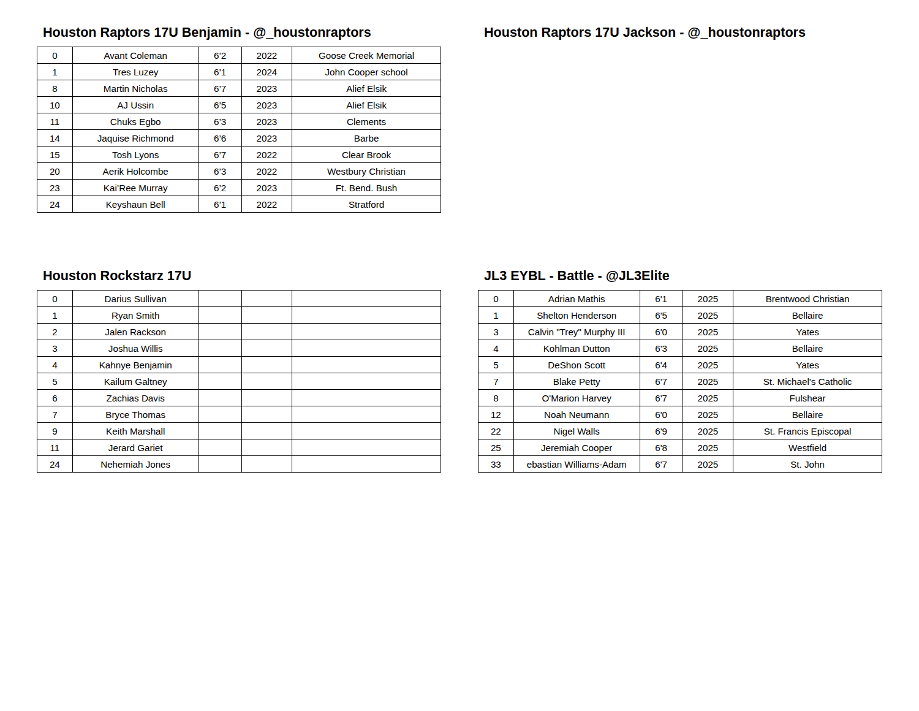Houston Raptors 17U Benjamin - @_houstonraptors
| 0 | Avant Coleman | 6’2 | 2022 | Goose Creek Memorial |
| 1 | Tres Luzey | 6’1 | 2024 | John Cooper school |
| 8 | Martin Nicholas | 6’7 | 2023 | Alief Elsik |
| 10 | AJ Ussin | 6’5 | 2023 | Alief Elsik |
| 11 | Chuks Egbo | 6’3 | 2023 | Clements |
| 14 | Jaquise Richmond | 6’6 | 2023 | Barbe |
| 15 | Tosh Lyons | 6’7 | 2022 | Clear Brook |
| 20 | Aerik Holcombe | 6’3 | 2022 | Westbury Christian |
| 23 | Kai’Ree Murray | 6’2 | 2023 | Ft. Bend. Bush |
| 24 | Keyshaun Bell | 6’1 | 2022 | Stratford |
Houston Raptors 17U Jackson - @_houstonraptors
Houston Rockstarz 17U
| 0 | Darius Sullivan | | | |
| 1 | Ryan Smith | | | |
| 2 | Jalen Rackson | | | |
| 3 | Joshua Willis | | | |
| 4 | Kahnye Benjamin | | | |
| 5 | Kailum Galtney | | | |
| 6 | Zachias Davis | | | |
| 7 | Bryce Thomas | | | |
| 9 | Keith Marshall | | | |
| 11 | Jerard Gariet | | | |
| 24 | Nehemiah Jones | | | |
JL3 EYBL - Battle - @JL3Elite
| 0 | Adrian Mathis | 6'1 | 2025 | Brentwood Christian |
| 1 | Shelton Henderson | 6'5 | 2025 | Bellaire |
| 3 | Calvin "Trey" Murphy III | 6'0 | 2025 | Yates |
| 4 | Kohlman Dutton | 6'3 | 2025 | Bellaire |
| 5 | DeShon Scott | 6'4 | 2025 | Yates |
| 7 | Blake Petty | 6'7 | 2025 | St. Michael's Catholic |
| 8 | O'Marion Harvey | 6'7 | 2025 | Fulshear |
| 12 | Noah Neumann | 6'0 | 2025 | Bellaire |
| 22 | Nigel Walls | 6'9 | 2025 | St. Francis Episcopal |
| 25 | Jeremiah Cooper | 6'8 | 2025 | Westfield |
| 33 | ebastian Williams-Adam | 6'7 | 2025 | St. John |